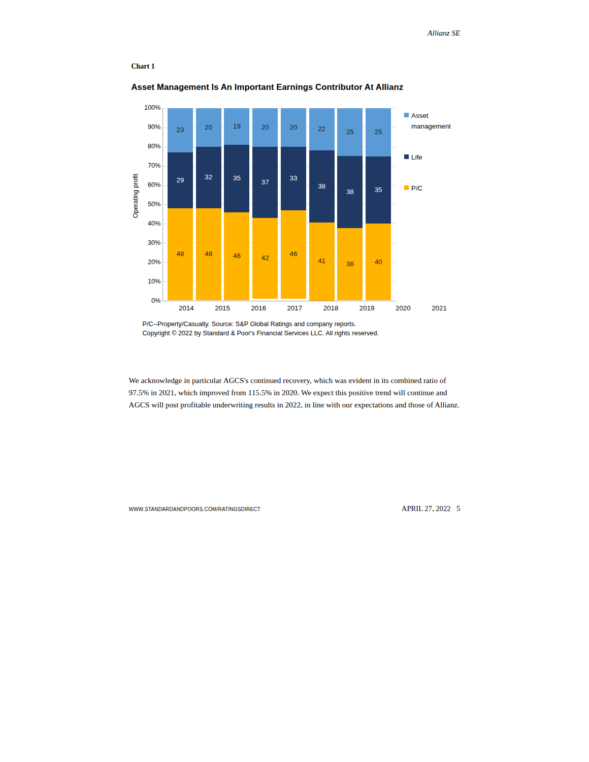Allianz SE
Chart 1
Asset Management Is An Important Earnings Contributor At Allianz
Operating profit
100% 90% 80% 70% 60% 50% 40% 30% 20% 10% 0%
23
29
48
20
32
48
19
35
46
20
37
42
20
33
46
22
38
41
25
38
38
25
35
40
Asset
management
Life
P/C
2014 2015 2016 2017 2018 2019 2020 2021
P/C--Property/Casualty. Source: S&P Global Ratings and company reports.
Copyright © 2022 by Standard & Poor's Financial Services LLC. All rights reserved.
We acknowledge in particular AGCS's continued recovery, which was evident in its combined ratio of 97.5% in 2021, which improved from 115.5% in 2020. We expect this positive trend will continue and AGCS will post profitable underwriting results in 2022, in line with our expectations and those of Allianz.
WWW.STANDARDANDPOORS.COM/RATINGSDIRECT
APRIL 27, 20225